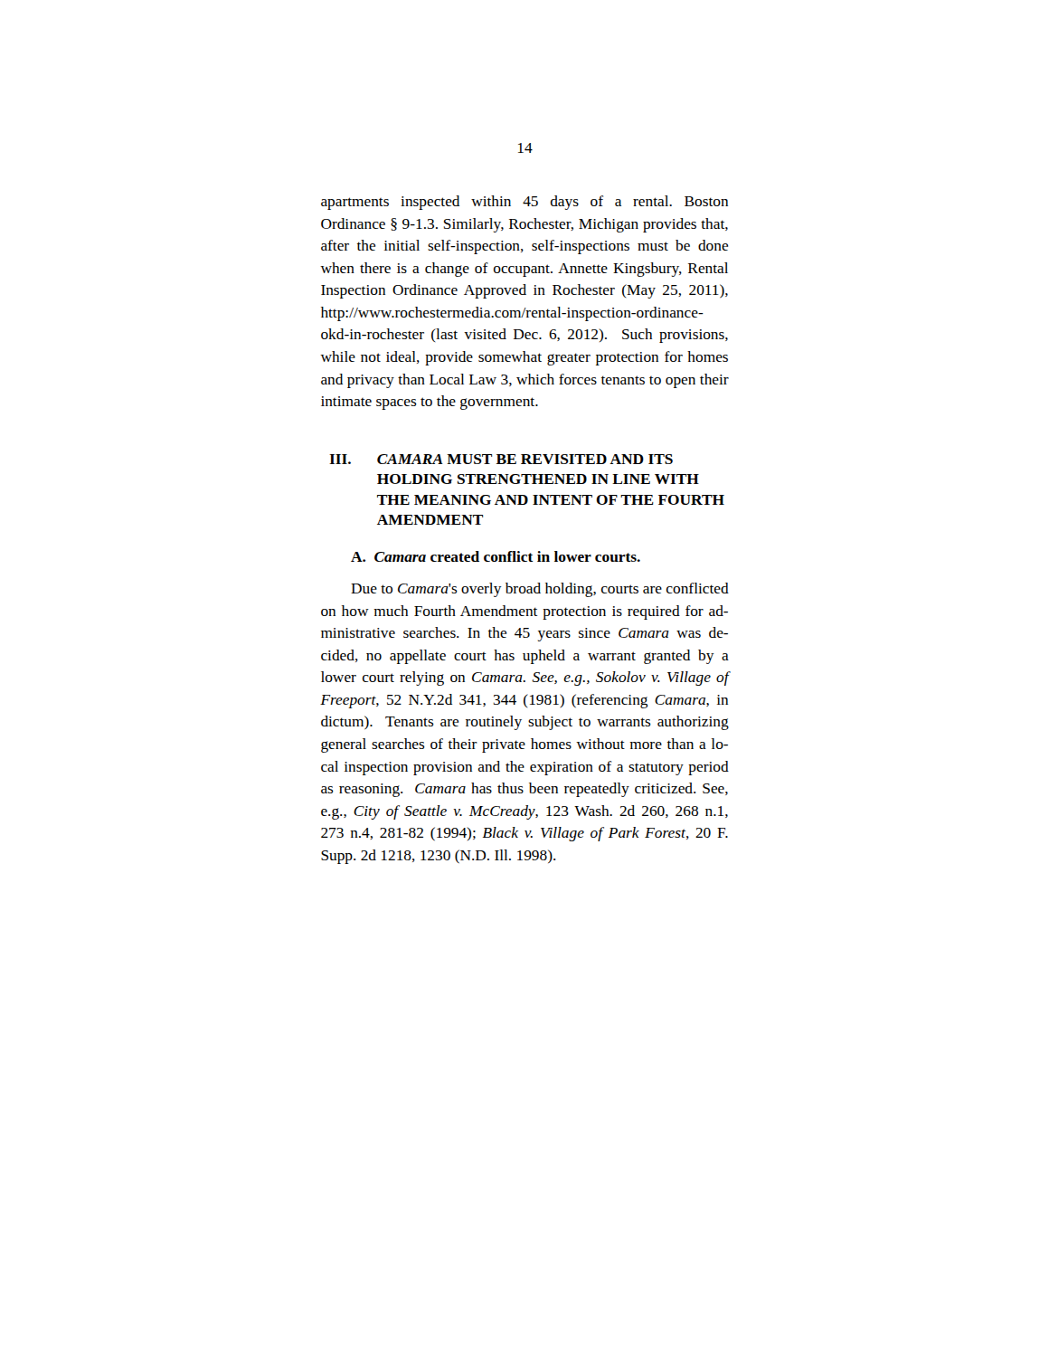14
apartments inspected within 45 days of a rental. Boston Ordinance § 9-1.3. Similarly, Rochester, Michigan provides that, after the initial self-inspection, self-inspections must be done when there is a change of occupant. Annette Kingsbury, Rental Inspection Ordinance Approved in Rochester (May 25, 2011), http://www.rochestermedia.com/rental-inspection-ordinance-okd-in-rochester (last visited Dec. 6, 2012). Such provisions, while not ideal, provide somewhat greater protection for homes and privacy than Local Law 3, which forces tenants to open their intimate spaces to the government.
III. CAMARA MUST BE REVISITED AND ITS HOLDING STRENGTHENED IN LINE WITH THE MEANING AND INTENT OF THE FOURTH AMENDMENT
A. Camara created conflict in lower courts.
Due to Camara's overly broad holding, courts are conflicted on how much Fourth Amendment protection is required for administrative searches. In the 45 years since Camara was decided, no appellate court has upheld a warrant granted by a lower court relying on Camara. See, e.g., Sokolov v. Village of Freeport, 52 N.Y.2d 341, 344 (1981) (referencing Camara, in dictum). Tenants are routinely subject to warrants authorizing general searches of their private homes without more than a local inspection provision and the expiration of a statutory period as reasoning. Camara has thus been repeatedly criticized. See, e.g., City of Seattle v. McCready, 123 Wash. 2d 260, 268 n.1, 273 n.4, 281-82 (1994); Black v. Village of Park Forest, 20 F. Supp. 2d 1218, 1230 (N.D. Ill. 1998).